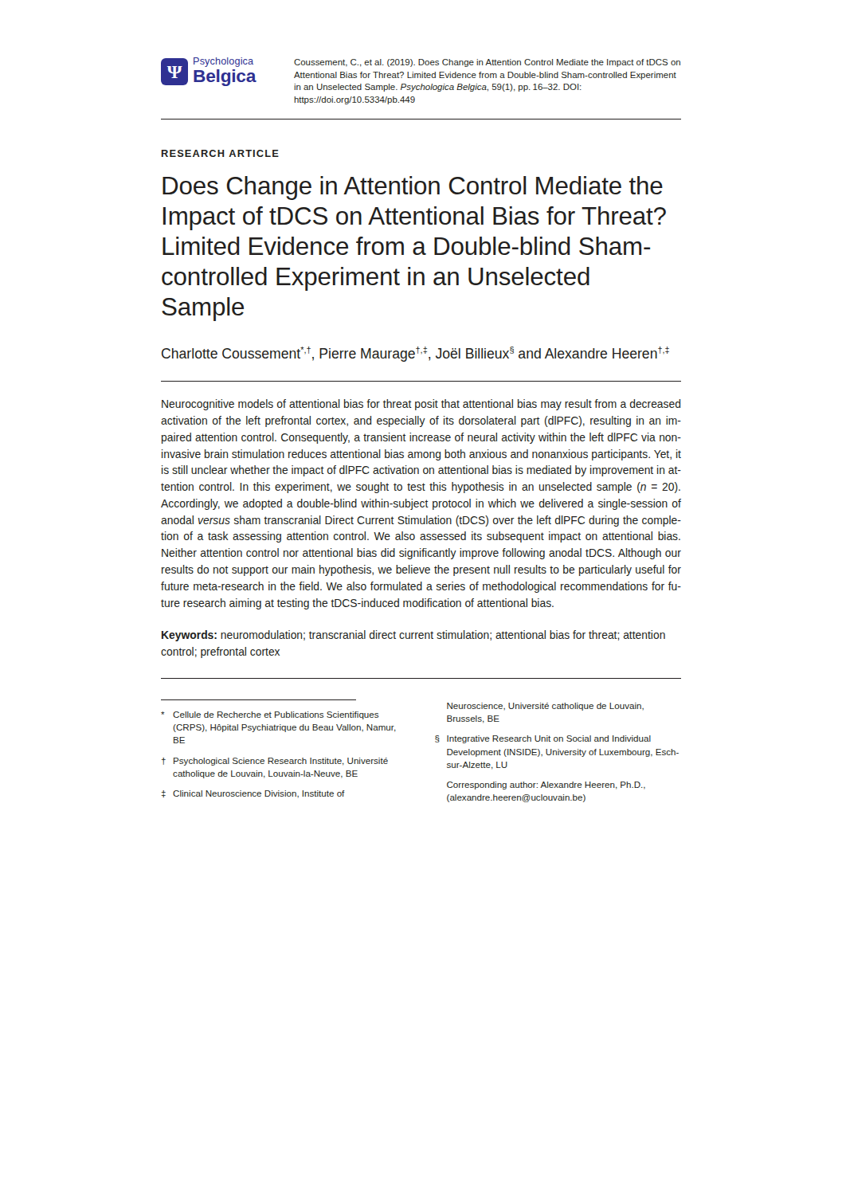Ψ
Psychologica
Belgica
Coussement, C., et al. (2019). Does Change in Attention Control Mediate the Impact of tDCS on Attentional Bias for Threat? Limited Evidence from a Double-blind Sham-controlled Experiment in an Unselected Sample. Psychologica Belgica, 59(1), pp. 16–32. DOI: https://doi.org/10.5334/pb.449
Research Article
Does Change in Attention Control Mediate the Impact of tDCS on Attentional Bias for Threat? Limited Evidence from a Double-blind Sham-controlled Experiment in an Unselected Sample
Charlotte Coussement*,†, Pierre Maurage†,‡, Joël Billieux§ and Alexandre Heeren†,‡
Neurocognitive models of attentional bias for threat posit that attentional bias may result from a decreased activation of the left prefrontal cortex, and especially of its dorsolateral part (dlPFC), resulting in an impaired attention control. Consequently, a transient increase of neural activity within the left dlPFC via non-invasive brain stimulation reduces attentional bias among both anxious and nonanxious participants. Yet, it is still unclear whether the impact of dlPFC activation on attentional bias is mediated by improvement in attention control. In this experiment, we sought to test this hypothesis in an unselected sample (n = 20). Accordingly, we adopted a double-blind within-subject protocol in which we delivered a single-session of anodal versus sham transcranial Direct Current Stimulation (tDCS) over the left dlPFC during the completion of a task assessing attention control. We also assessed its subsequent impact on attentional bias. Neither attention control nor attentional bias did significantly improve following anodal tDCS. Although our results do not support our main hypothesis, we believe the present null results to be particularly useful for future meta-research in the field. We also formulated a series of methodological recommendations for future research aiming at testing the tDCS-induced modification of attentional bias.
Keywords: neuromodulation; transcranial direct current stimulation; attentional bias for threat; attention control; prefrontal cortex
*
Cellule de Recherche et Publications Scientifiques (CRPS), Hôpital Psychiatrique du Beau Vallon, Namur, BE
†
Psychological Science Research Institute, Université catholique de Louvain, Louvain-la-Neuve, BE
‡
Clinical Neuroscience Division, Institute of
Neuroscience, Université catholique de Louvain, Brussels, BE
§
Integrative Research Unit on Social and Individual Development (INSIDE), University of Luxembourg, Esch-sur-Alzette, LU
Corresponding author: Alexandre Heeren, Ph.D., (alexandre.heeren@uclouvain.be)